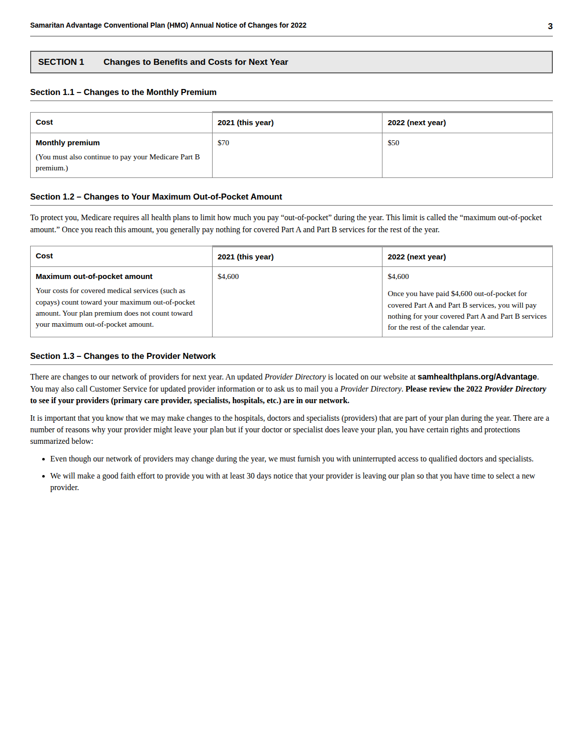Samaritan Advantage Conventional Plan (HMO) Annual Notice of Changes for 2022
3
SECTION 1 Changes to Benefits and Costs for Next Year
Section 1.1 – Changes to the Monthly Premium
| Cost | 2021 (this year) | 2022 (next year) |
| --- | --- | --- |
| Monthly premium (You must also continue to pay your Medicare Part B premium.) | $70 | $50 |
Section 1.2 – Changes to Your Maximum Out-of-Pocket Amount
To protect you, Medicare requires all health plans to limit how much you pay “out-of-pocket” during the year. This limit is called the “maximum out-of-pocket amount.” Once you reach this amount, you generally pay nothing for covered Part A and Part B services for the rest of the year.
| Cost | 2021 (this year) | 2022 (next year) |
| --- | --- | --- |
| Maximum out-of-pocket amount Your costs for covered medical services (such as copays) count toward your maximum out-of-pocket amount. Your plan premium does not count toward your maximum out-of-pocket amount. | $4,600 | $4,600 Once you have paid $4,600 out-of-pocket for covered Part A and Part B services, you will pay nothing for your covered Part A and Part B services for the rest of the calendar year. |
Section 1.3 – Changes to the Provider Network
There are changes to our network of providers for next year. An updated Provider Directory is located on our website at samhealthplans.org/Advantage. You may also call Customer Service for updated provider information or to ask us to mail you a Provider Directory. Please review the 2022 Provider Directory to see if your providers (primary care provider, specialists, hospitals, etc.) are in our network.
It is important that you know that we may make changes to the hospitals, doctors and specialists (providers) that are part of your plan during the year. There are a number of reasons why your provider might leave your plan but if your doctor or specialist does leave your plan, you have certain rights and protections summarized below:
Even though our network of providers may change during the year, we must furnish you with uninterrupted access to qualified doctors and specialists.
We will make a good faith effort to provide you with at least 30 days notice that your provider is leaving our plan so that you have time to select a new provider.